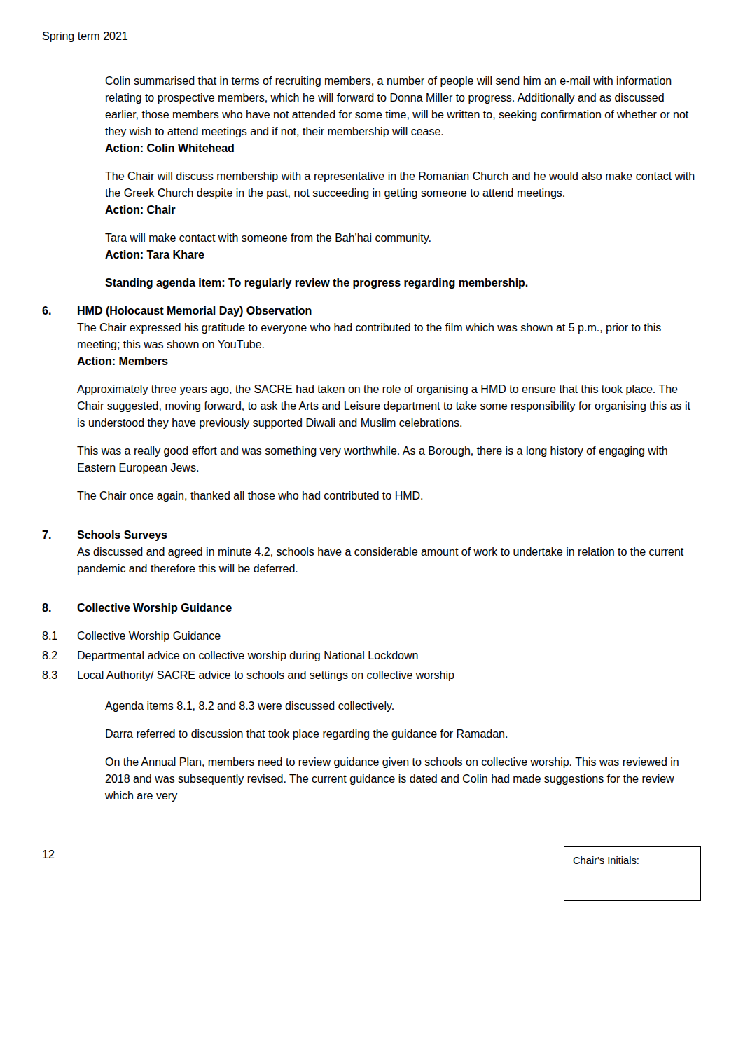Spring term 2021
Colin summarised that in terms of recruiting members, a number of people will send him an e-mail with information relating to prospective members, which he will forward to Donna Miller to progress. Additionally and as discussed earlier, those members who have not attended for some time, will be written to, seeking confirmation of whether or not they wish to attend meetings and if not, their membership will cease.
Action: Colin Whitehead
The Chair will discuss membership with a representative in the Romanian Church and he would also make contact with the Greek Church despite in the past, not succeeding in getting someone to attend meetings.
Action: Chair
Tara will make contact with someone from the Bah'hai community.
Action: Tara Khare
Standing agenda item: To regularly review the progress regarding membership.
6.
HMD (Holocaust Memorial Day) Observation
The Chair expressed his gratitude to everyone who had contributed to the film which was shown at 5 p.m., prior to this meeting; this was shown on YouTube.
Action: Members
Approximately three years ago, the SACRE had taken on the role of organising a HMD to ensure that this took place. The Chair suggested, moving forward, to ask the Arts and Leisure department to take some responsibility for organising this as it is understood they have previously supported Diwali and Muslim celebrations.
This was a really good effort and was something very worthwhile. As a Borough, there is a long history of engaging with Eastern European Jews.
The Chair once again, thanked all those who had contributed to HMD.
7.
Schools Surveys
As discussed and agreed in minute 4.2, schools have a considerable amount of work to undertake in relation to the current pandemic and therefore this will be deferred.
8.
Collective Worship Guidance
8.1
Collective Worship Guidance
8.2
Departmental advice on collective worship during National Lockdown
8.3
Local Authority/ SACRE advice to schools and settings on collective worship
Agenda items 8.1, 8.2 and 8.3 were discussed collectively.
Darra referred to discussion that took place regarding the guidance for Ramadan.
On the Annual Plan, members need to review guidance given to schools on collective worship. This was reviewed in 2018 and was subsequently revised. The current guidance is dated and Colin had made suggestions for the review which are very
12
Chair's Initials: